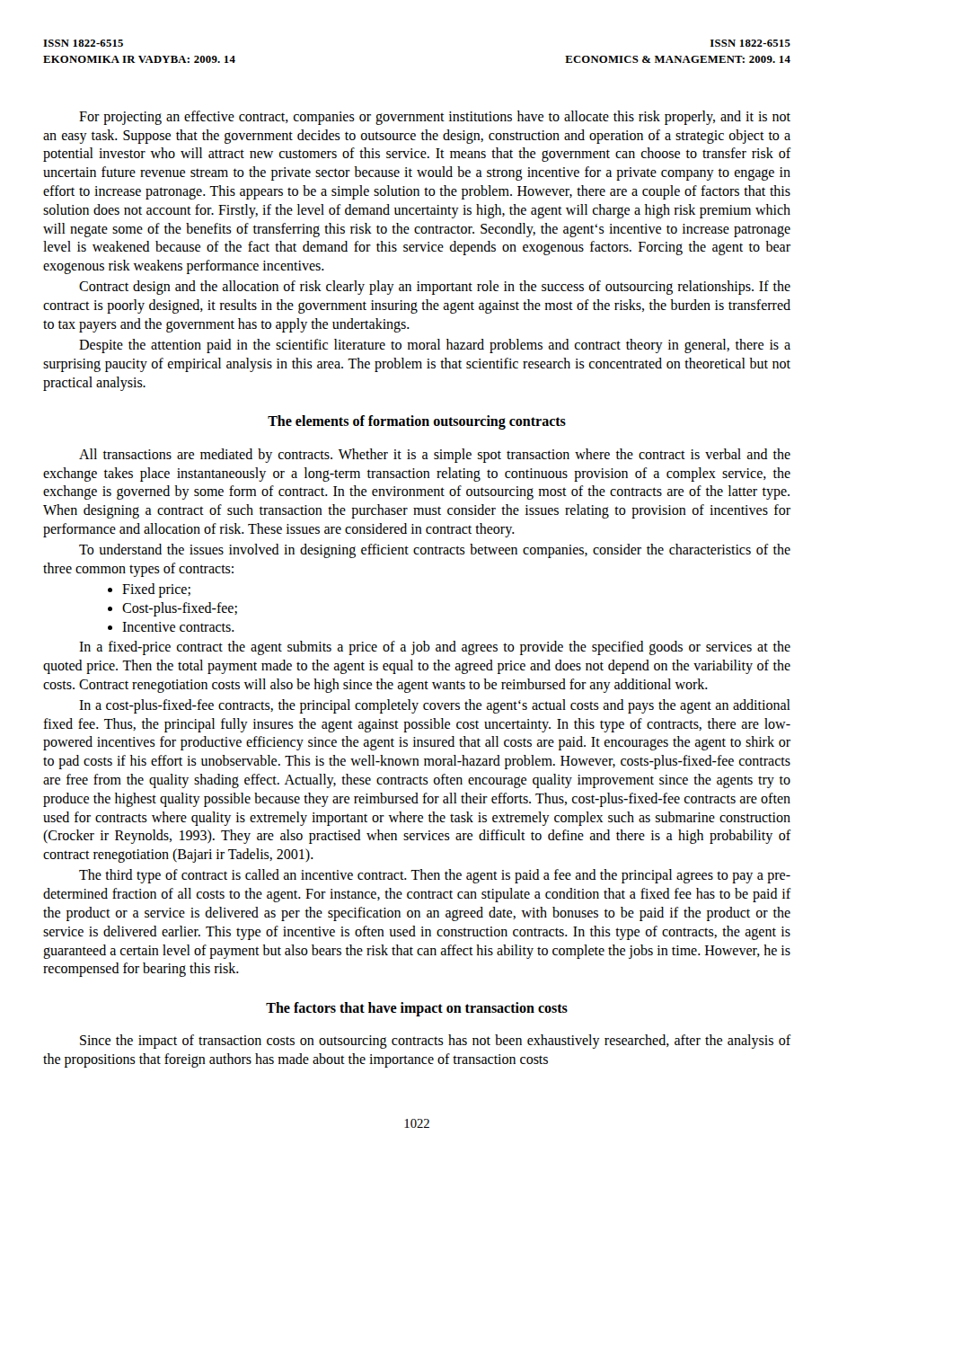ISSN 1822-6515
EKONOMIKA IR VADYBA: 2009. 14
ISSN 1822-6515
ECONOMICS & MANAGEMENT: 2009. 14
For projecting an effective contract, companies or government institutions have to allocate this risk properly, and it is not an easy task. Suppose that the government decides to outsource the design, construction and operation of a strategic object to a potential investor who will attract new customers of this service. It means that the government can choose to transfer risk of uncertain future revenue stream to the private sector because it would be a strong incentive for a private company to engage in effort to increase patronage. This appears to be a simple solution to the problem. However, there are a couple of factors that this solution does not account for. Firstly, if the level of demand uncertainty is high, the agent will charge a high risk premium which will negate some of the benefits of transferring this risk to the contractor. Secondly, the agent‘s incentive to increase patronage level is weakened because of the fact that demand for this service depends on exogenous factors. Forcing the agent to bear exogenous risk weakens performance incentives.
Contract design and the allocation of risk clearly play an important role in the success of outsourcing relationships. If the contract is poorly designed, it results in the government insuring the agent against the most of the risks, the burden is transferred to tax payers and the government has to apply the undertakings.
Despite the attention paid in the scientific literature to moral hazard problems and contract theory in general, there is a surprising paucity of empirical analysis in this area. The problem is that scientific research is concentrated on theoretical but not practical analysis.
The elements of formation outsourcing contracts
All transactions are mediated by contracts. Whether it is a simple spot transaction where the contract is verbal and the exchange takes place instantaneously or a long-term transaction relating to continuous provision of a complex service, the exchange is governed by some form of contract. In the environment of outsourcing most of the contracts are of the latter type. When designing a contract of such transaction the purchaser must consider the issues relating to provision of incentives for performance and allocation of risk. These issues are considered in contract theory.
To understand the issues involved in designing efficient contracts between companies, consider the characteristics of the three common types of contracts:
Fixed price;
Cost-plus-fixed-fee;
Incentive contracts.
In a fixed-price contract the agent submits a price of a job and agrees to provide the specified goods or services at the quoted price. Then the total payment made to the agent is equal to the agreed price and does not depend on the variability of the costs. Contract renegotiation costs will also be high since the agent wants to be reimbursed for any additional work.
In a cost-plus-fixed-fee contracts, the principal completely covers the agent‘s actual costs and pays the agent an additional fixed fee. Thus, the principal fully insures the agent against possible cost uncertainty. In this type of contracts, there are low-powered incentives for productive efficiency since the agent is insured that all costs are paid. It encourages the agent to shirk or to pad costs if his effort is unobservable. This is the well-known moral-hazard problem. However, costs-plus-fixed-fee contracts are free from the quality shading effect. Actually, these contracts often encourage quality improvement since the agents try to produce the highest quality possible because they are reimbursed for all their efforts. Thus, cost-plus-fixed-fee contracts are often used for contracts where quality is extremely important or where the task is extremely complex such as submarine construction (Crocker ir Reynolds, 1993). They are also practised when services are difficult to define and there is a high probability of contract renegotiation (Bajari ir Tadelis, 2001).
The third type of contract is called an incentive contract. Then the agent is paid a fee and the principal agrees to pay a pre-determined fraction of all costs to the agent. For instance, the contract can stipulate a condition that a fixed fee has to be paid if the product or a service is delivered as per the specification on an agreed date, with bonuses to be paid if the product or the service is delivered earlier. This type of incentive is often used in construction contracts. In this type of contracts, the agent is guaranteed a certain level of payment but also bears the risk that can affect his ability to complete the jobs in time. However, he is recompensed for bearing this risk.
The factors that have impact on transaction costs
Since the impact of transaction costs on outsourcing contracts has not been exhaustively researched, after the analysis of the propositions that foreign authors has made about the importance of transaction costs
1022